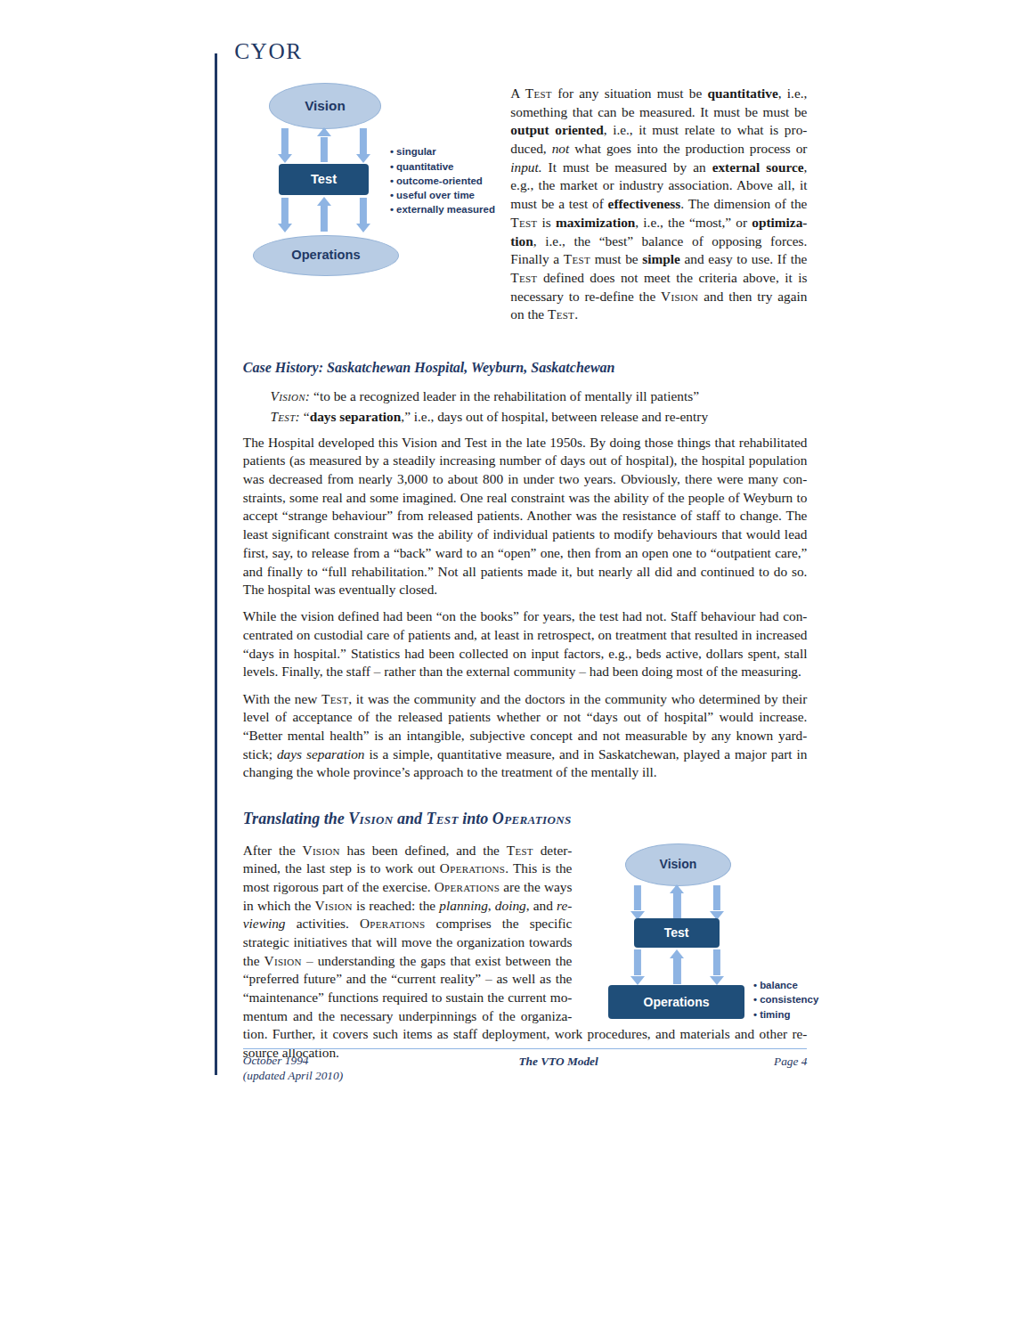CYOR
Vision
Test
Operations
singular
quantitative
outcome-oriented
useful over time
externally measured
A Test for any situation must be quantitative, i.e., something that can be measured. It must be must be output oriented, i.e., it must relate to what is produced, not what goes into the production process or input. It must be measured by an external source, e.g., the market or industry association. Above all, it must be a test of effectiveness. The dimension of the Test is maximization, i.e., the “most,” or optimization, i.e., the “best” balance of opposing forces. Finally a Test must be simple and easy to use. If the Test defined does not meet the criteria above, it is necessary to re-define the Vision and then try again on the Test.
Case History: Saskatchewan Hospital, Weyburn, Saskatchewan
Vision: “to be a recognized leader in the rehabilitation of mentally ill patients”
Test: “days separation,” i.e., days out of hospital, between release and re-entry
The Hospital developed this Vision and Test in the late 1950s. By doing those things that rehabilitated patients (as measured by a steadily increasing number of days out of hospital), the hospital population was decreased from nearly 3,000 to about 800 in under two years. Obviously, there were many constraints, some real and some imagined. One real constraint was the ability of the people of Weyburn to accept “strange behaviour” from released patients. Another was the resistance of staff to change. The least significant constraint was the ability of individual patients to modify behaviours that would lead first, say, to release from a “back” ward to an “open” one, then from an open one to “outpatient care,” and finally to “full rehabilitation.” Not all patients made it, but nearly all did and continued to do so. The hospital was eventually closed.
While the vision defined had been “on the books” for years, the test had not. Staff behaviour had concentrated on custodial care of patients and, at least in retrospect, on treatment that resulted in increased “days in hospital.” Statistics had been collected on input factors, e.g., beds active, dollars spent, stall levels. Finally, the staff – rather than the external community – had been doing most of the measuring.
With the new Test, it was the community and the doctors in the community who determined by their level of acceptance of the released patients whether or not “days out of hospital” would increase. “Better mental health” is an intangible, subjective concept and not measurable by any known yardstick; days separation is a simple, quantitative measure, and in Saskatchewan, played a major part in changing the whole province’s approach to the treatment of the mentally ill.
Translating the Vision and Test into Operations
Vision
Test
Operations
balance
consistency
timing
After the Vision has been defined, and the Test determined, the last step is to work out Operations. This is the most rigorous part of the exercise. Operations are the ways in which the Vision is reached: the planning, doing, and reviewing activities. Operations comprises the specific strategic initiatives that will move the organization towards the Vision – understanding the gaps that exist between the “preferred future” and the “current reality” – as well as the “maintenance” functions required to sustain the current momentum and the necessary underpinnings of the organization. Further, it covers such items as staff deployment, work procedures, and materials and other resource allocation.
October 1994
(updated April 2010)
The VTO Model
Page 4